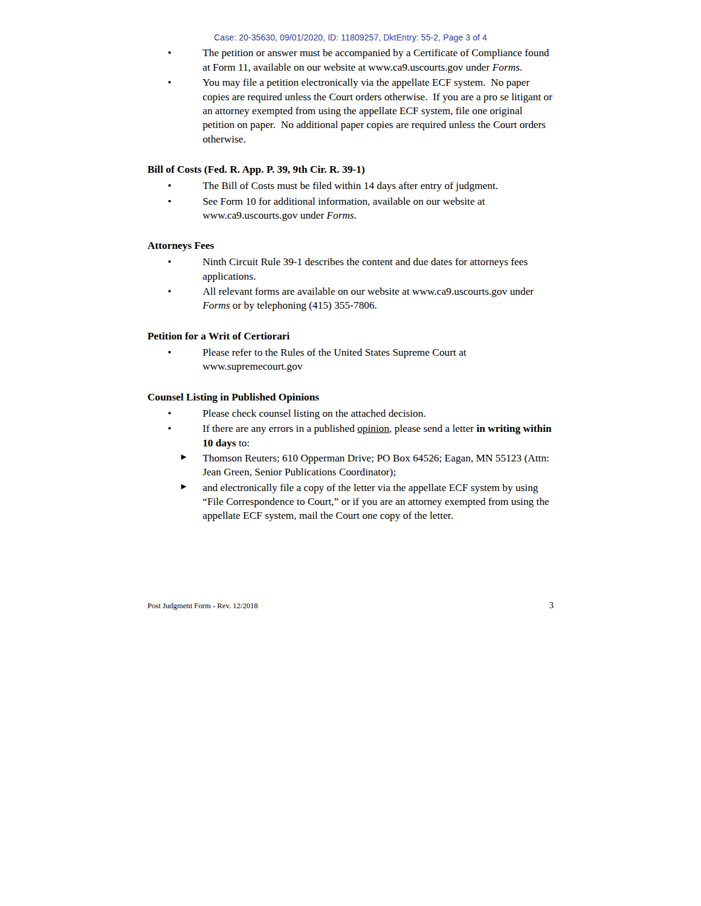Case: 20-35630, 09/01/2020, ID: 11809257, DktEntry: 55-2, Page 3 of 4
• The petition or answer must be accompanied by a Certificate of Compliance found at Form 11, available on our website at www.ca9.uscourts.gov under Forms.
• You may file a petition electronically via the appellate ECF system. No paper copies are required unless the Court orders otherwise. If you are a pro se litigant or an attorney exempted from using the appellate ECF system, file one original petition on paper. No additional paper copies are required unless the Court orders otherwise.
Bill of Costs (Fed. R. App. P. 39, 9th Cir. R. 39-1)
• The Bill of Costs must be filed within 14 days after entry of judgment.
• See Form 10 for additional information, available on our website at www.ca9.uscourts.gov under Forms.
Attorneys Fees
• Ninth Circuit Rule 39-1 describes the content and due dates for attorneys fees applications.
• All relevant forms are available on our website at www.ca9.uscourts.gov under Forms or by telephoning (415) 355-7806.
Petition for a Writ of Certiorari
• Please refer to the Rules of the United States Supreme Court at www.supremecourt.gov
Counsel Listing in Published Opinions
• Please check counsel listing on the attached decision.
• If there are any errors in a published opinion, please send a letter in writing within 10 days to:
► Thomson Reuters; 610 Opperman Drive; PO Box 64526; Eagan, MN 55123 (Attn: Jean Green, Senior Publications Coordinator);
► and electronically file a copy of the letter via the appellate ECF system by using “File Correspondence to Court,” or if you are an attorney exempted from using the appellate ECF system, mail the Court one copy of the letter.
Post Judgment Form - Rev. 12/2018 3